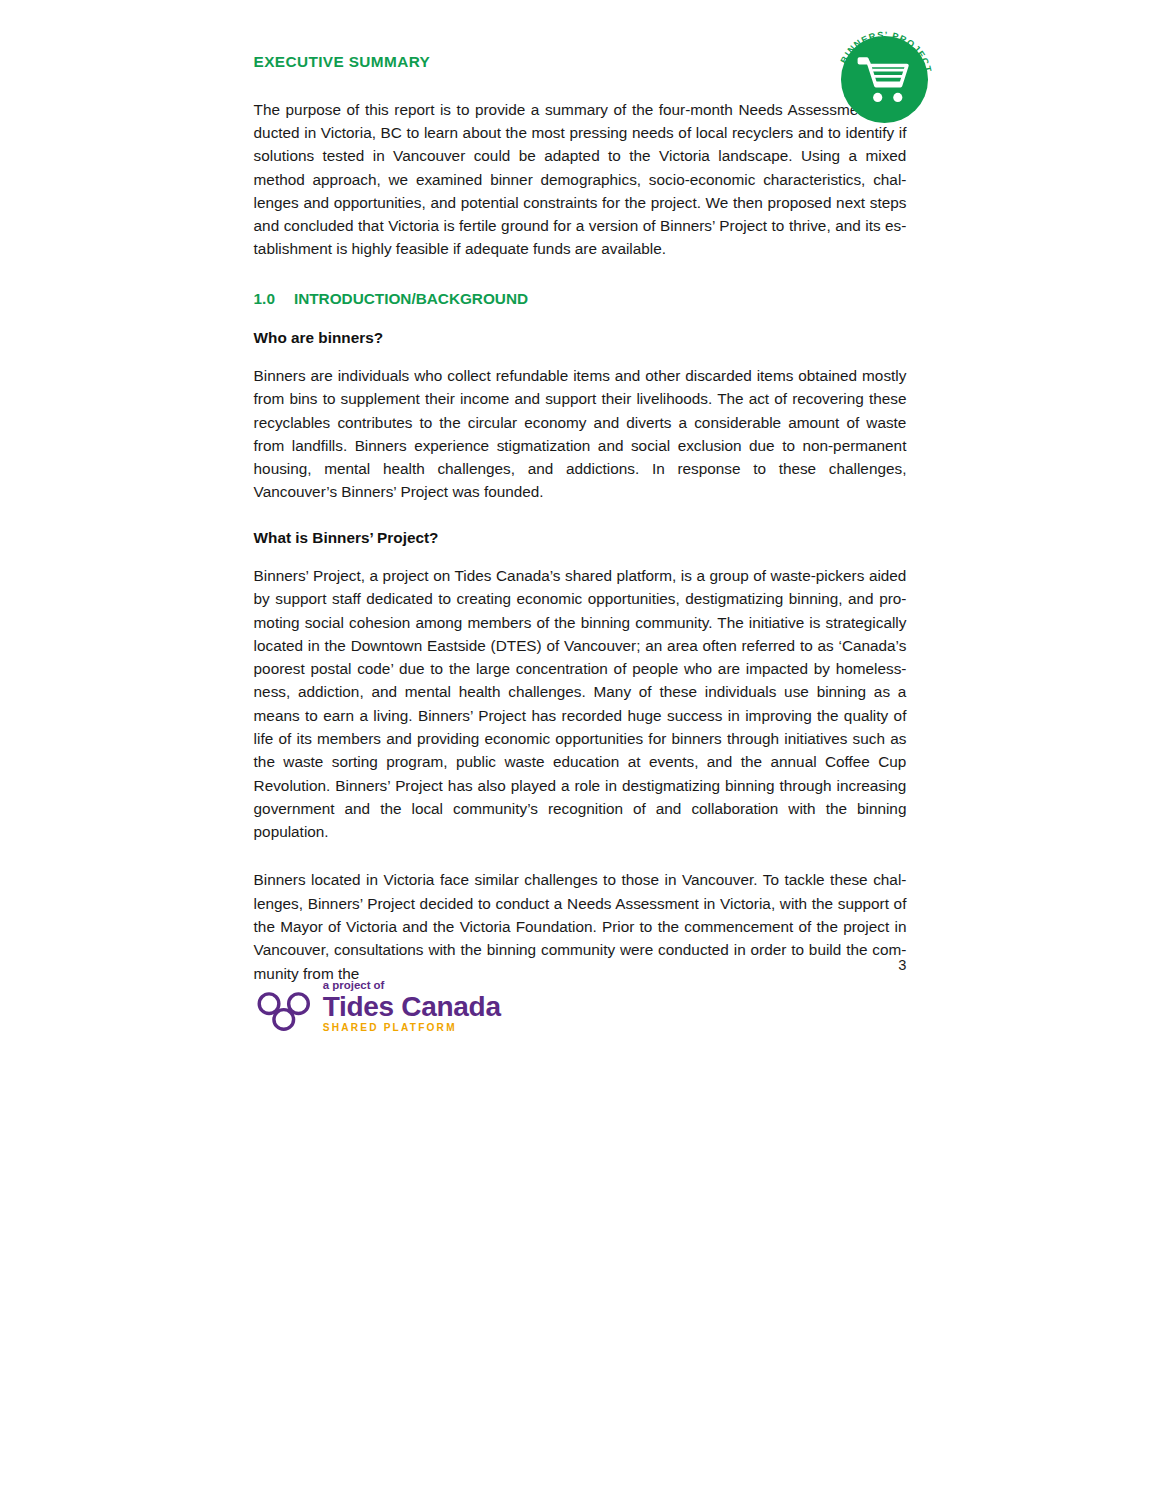BINNERS’ PROJECT
Executive Summary
The purpose of this report is to provide a summary of the four-month Needs Assessment conducted in Victoria, BC to learn about the most pressing needs of local recyclers and to identify if solutions tested in Vancouver could be adapted to the Victoria landscape. Using a mixed method approach, we examined binner demographics, socio-economic characteristics, challenges and opportunities, and potential constraints for the project. We then proposed next steps and concluded that Victoria is fertile ground for a version of Binners’ Project to thrive, and its establishment is highly feasible if adequate funds are available.
1.0 Introduction/Background
Who are binners?
Binners are individuals who collect refundable items and other discarded items obtained mostly from bins to supplement their income and support their livelihoods. The act of recovering these recyclables contributes to the circular economy and diverts a considerable amount of waste from landfills. Binners experience stigmatization and social exclusion due to non-permanent housing, mental health challenges, and addictions. In response to these challenges, Vancouver’s Binners’ Project was founded.
What is Binners’ Project?
Binners’ Project, a project on Tides Canada’s shared platform, is a group of waste-pickers aided by support staff dedicated to creating economic opportunities, destigmatizing binning, and promoting social cohesion among members of the binning community. The initiative is strategically located in the Downtown Eastside (DTES) of Vancouver; an area often referred to as ‘Canada’s poorest postal code’ due to the large concentration of people who are impacted by homelessness, addiction, and mental health challenges. Many of these individuals use binning as a means to earn a living. Binners’ Project has recorded huge success in improving the quality of life of its members and providing economic opportunities for binners through initiatives such as the waste sorting program, public waste education at events, and the annual Coffee Cup Revolution. Binners’ Project has also played a role in destigmatizing binning through increasing government and the local community’s recognition of and collaboration with the binning population.
Binners located in Victoria face similar challenges to those in Vancouver. To tackle these challenges, Binners’ Project decided to conduct a Needs Assessment in Victoria, with the support of the Mayor of Victoria and the Victoria Foundation. Prior to the commencement of the project in Vancouver, consultations with the binning community were conducted in order to build the community from the
3
a project of
Tides Canada
SHARED PLATFORM